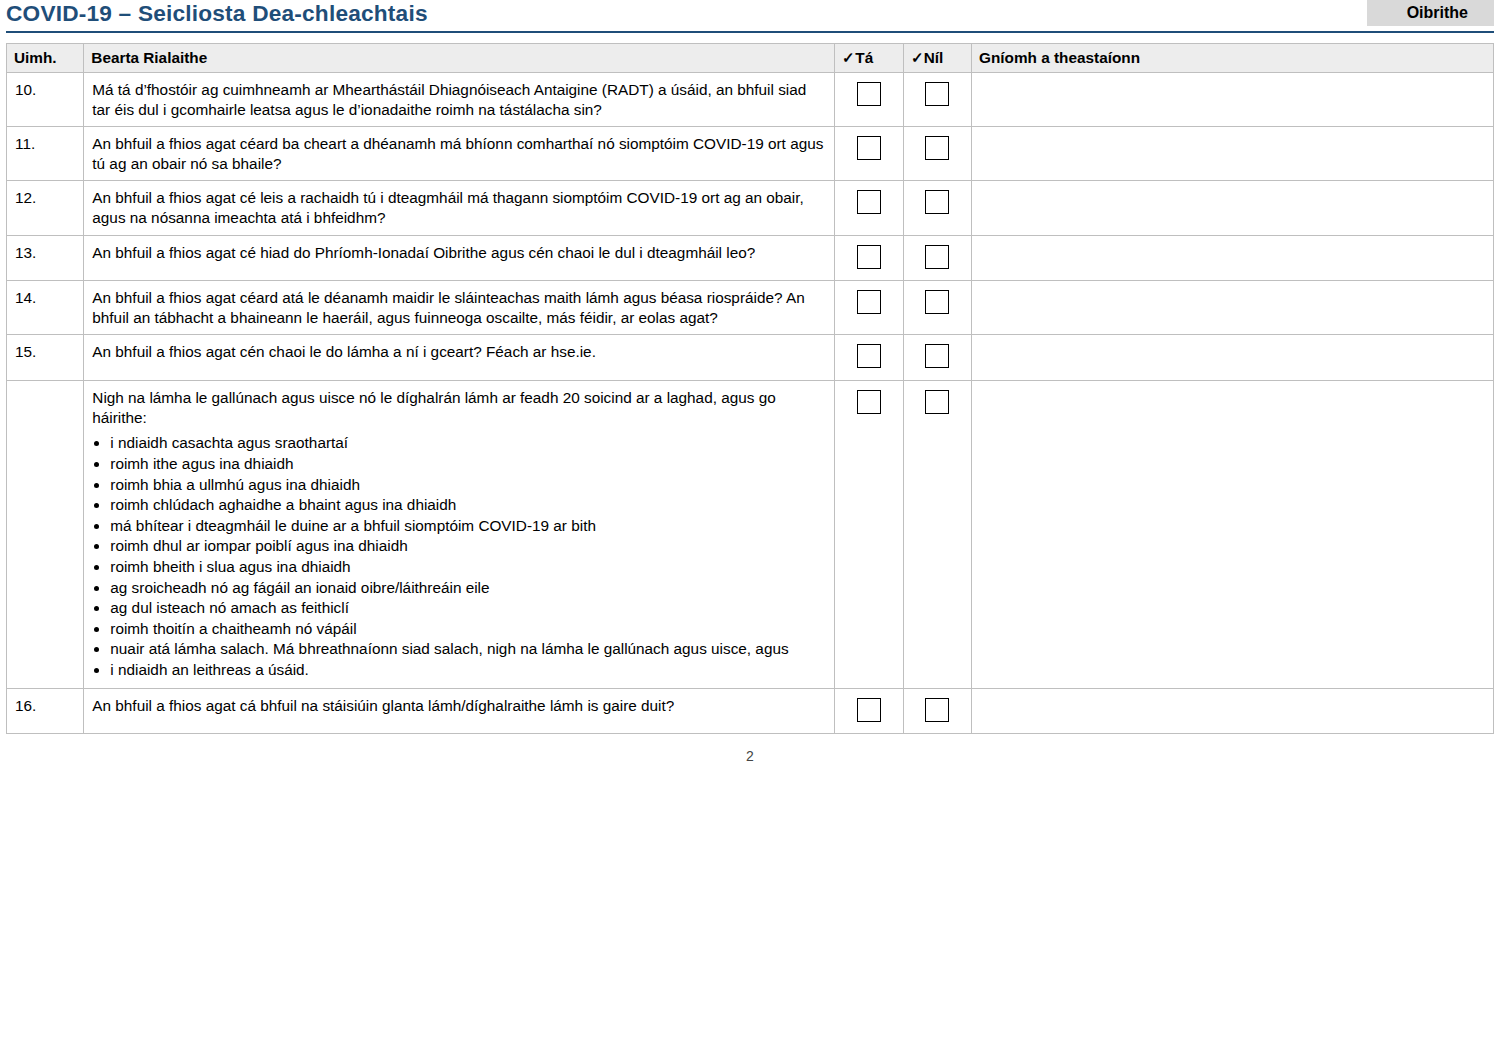COVID-19 – Seicliosta Dea-chleachtais
Oibrithe
| Uimh. | Bearta Rialaithe | ✓Tá | ✓Níl | Gníomh a theastaíonn |
| --- | --- | --- | --- | --- |
| 10. | Má tá d’fhostóir ag cuimhneamh ar Mhearthástáil Dhiagnóiseach Antaigine (RADT) a úsáid, an bhfuil siad tar éis dul i gcomhairle leatsa agus le d’ionadaithe roimh na tástálacha sin? | | | |
| 11. | An bhfuil a fhios agat céard ba cheart a dhéanamh má bhíonn comharthaí nó siomptóim COVID-19 ort agus tú ag an obair nó sa bhaile? | | | |
| 12. | An bhfuil a fhios agat cé leis a rachaidh tú i dteagmháil má thagann siomptóim COVID-19 ort ag an obair, agus na nósanna imeachta atá i bhfeidhm? | | | |
| 13. | An bhfuil a fhios agat cé hiad do Phríomh-Ionadaí Oibrithe agus cén chaoi le dul i dteagmháil leo? | | | |
| 14. | An bhfuil a fhios agat céard atá le déanamh maidir le sláinteachas maith lámh agus béasa riospráide? An bhfuil an tábhacht a bhaineann le haeráil, agus fuinneoga oscailte, más féidir, ar eolas agat? | | | |
| 15. | An bhfuil a fhios agat cén chaoi le do lámha a ní i gceart? Féach ar hse.ie. | | | |
| | Nigh na lámha le gallúnach agus uisce nó le díghalrán lámh ar feadh 20 soicind ar a laghad, agus go háirithe: i ndiaidh casachta agus sraothartaí roimh ithe agus ina dhiaidh roimh bhia a ullmhú agus ina dhiaidh roimh chlúdach aghaidhe a bhaint agus ina dhiaidh má bhítear i dteagmháil le duine ar a bhfuil siomptóim COVID-19 ar bith roimh dhul ar iompar poiblí agus ina dhiaidh roimh bheith i slua agus ina dhiaidh ag sroicheadh nó ag fágáil an ionaid oibre/láithreáin eile ag dul isteach nó amach as feithiclí roimh thoitín a chaitheamh nó vápáil nuair atá lámha salach. Má bhreathnaíonn siad salach, nigh na lámha le gallúnach agus uisce, agus i ndiaidh an leithreas a úsáid. | | | |
| 16. | An bhfuil a fhios agat cá bhfuil na stáisiúin glanta lámh/díghalraithe lámh is gaire duit? | | | |
2